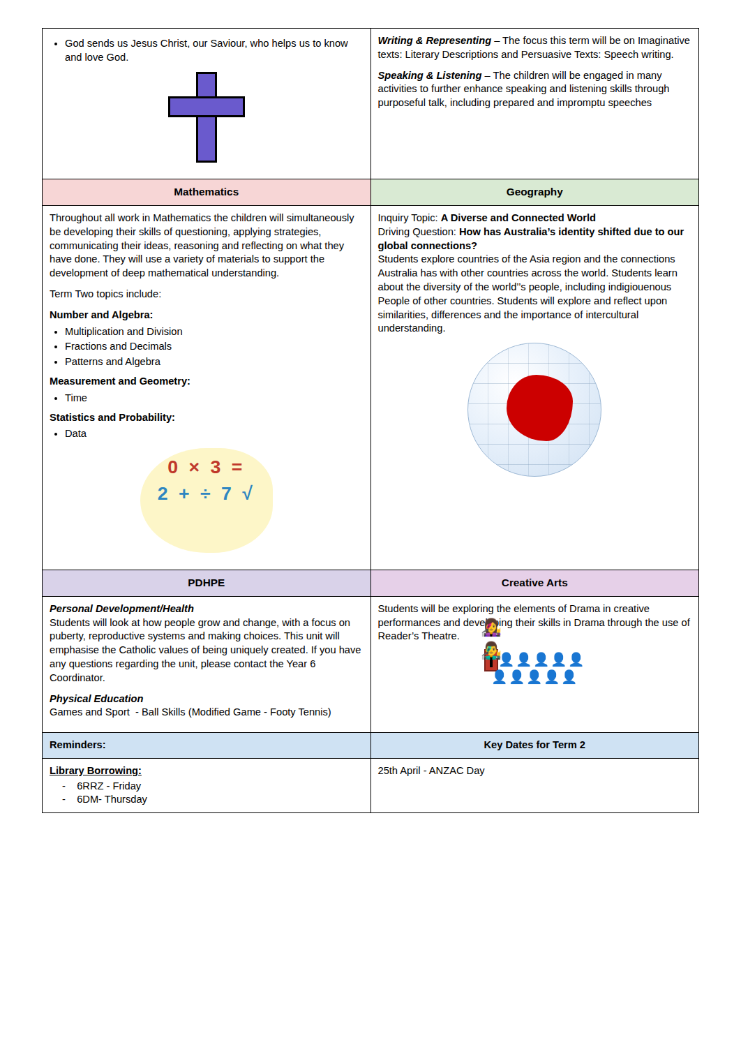| God sends us Jesus Christ, our Saviour, who helps us to know and love God. | Writing & Representing – The focus this term will be on Imaginative texts: Literary Descriptions and Persuasive Texts: Speech writing. Speaking & Listening – The children will be engaged in many activities to further enhance speaking and listening skills through purposeful talk, including prepared and impromptu speeches |
| Mathematics | Geography |
| Throughout all work in Mathematics the children will simultaneously be developing their skills of questioning, applying strategies, communicating their ideas, reasoning and reflecting on what they have done. They will use a variety of materials to support the development of deep mathematical understanding. Term Two topics include: Number and Algebra: Multiplication and Division Fractions and Decimals Patterns and Algebra Measurement and Geometry: Time Statistics and Probability: Data 0 × 3 = 2 + ÷ 7 √ | Inquiry Topic: A Diverse and Connected World Driving Question: How has Australia’s identity shifted due to our global connections? Students explore countries of the Asia region and the connections Australia has with other countries across the world. Students learn about the diversity of the world’’s people, including indigiouenous People of other countries. Students will explore and reflect upon similarities, differences and the importance of intercultural understanding. |
| PDHPE | Creative Arts |
| Personal Development/Health Students will look at how people grow and change, with a focus on puberty, reproductive systems and making choices. This unit will emphasise the Catholic values of being uniquely created. If you have any questions regarding the unit, please contact the Year 6 Coordinator. Physical Education Games and Sport - Ball Skills (Modified Game - Footy Tennis) | Students will be exploring the elements of Drama in creative performances and developing their skills in Drama through the use of Reader’s Theatre. 👩‍🎤👨‍🎤 👤👤👤👤👤 👤👤👤👤👤 |
| Reminders: | Key Dates for Term 2 |
| Library Borrowing: - 6RRZ - Friday - 6DM- Thursday | 25th April - ANZAC Day |